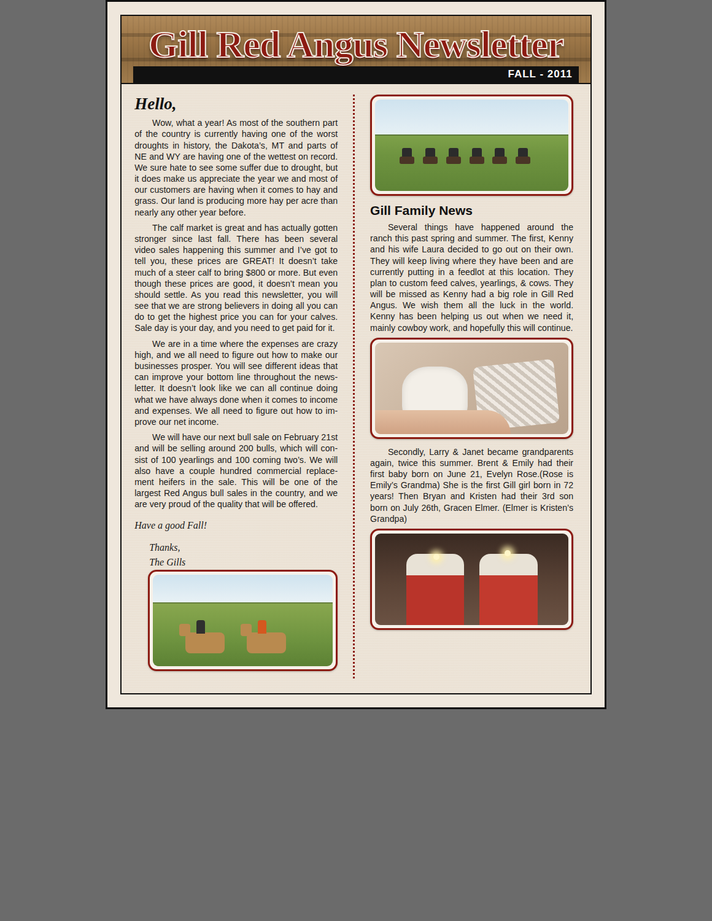Gill Red Angus Newsletter
FALL - 2011
Hello,
Wow, what a year! As most of the southern part of the country is currently having one of the worst droughts in history, the Dakota’s, MT and parts of NE and WY are having one of the wettest on record. We sure hate to see some suffer due to drought, but it does make us appreciate the year we and most of our customers are having when it comes to hay and grass. Our land is producing more hay per acre than nearly any other year before.
The calf market is great and has actually gotten stronger since last fall. There has been several video sales happening this summer and I’ve got to tell you, these prices are GREAT! It doesn’t take much of a steer calf to bring $800 or more. But even though these prices are good, it doesn’t mean you should settle. As you read this newsletter, you will see that we are strong believers in doing all you can do to get the highest price you can for your calves. Sale day is your day, and you need to get paid for it.
We are in a time where the expenses are crazy high, and we all need to figure out how to make our businesses prosper. You will see different ideas that can improve your bottom line throughout the newsletter. It doesn’t look like we can all continue doing what we have always done when it comes to income and expenses. We all need to figure out how to improve our net income.
We will have our next bull sale on February 21st and will be selling around 200 bulls, which will consist of 100 yearlings and 100 coming two’s. We will also have a couple hundred commercial replacement heifers in the sale. This will be one of the largest Red Angus bull sales in the country, and we are very proud of the quality that will be offered.
Have a good Fall!
Thanks,
The Gills
Two riders on horseback in a pasture.
A line of riders crossing green summer pasture.
Gill Family News
Several things have happened around the ranch this past spring and summer. The first, Kenny and his wife Laura decided to go out on their own. They will keep living where they have been and are currently putting in a feedlot at this location. They plan to custom feed calves, yearlings, & cows. They will be missed as Kenny had a big role in Gill Red Angus. We wish them all the luck in the world. Kenny has been helping us out when we need it, mainly cowboy work, and hopefully this will continue.
Two newborn babies held in a blanket.
Secondly, Larry & Janet became grandparents again, twice this summer. Brent & Emily had their first baby born on June 21, Evelyn Rose.(Rose is Emily’s Grandma) She is the first Gill girl born in 72 years! Then Bryan and Kristen had their 3rd son born on July 26th, Gracen Elmer. (Elmer is Kristen’s Grandpa)
Two young children holding sparklers.